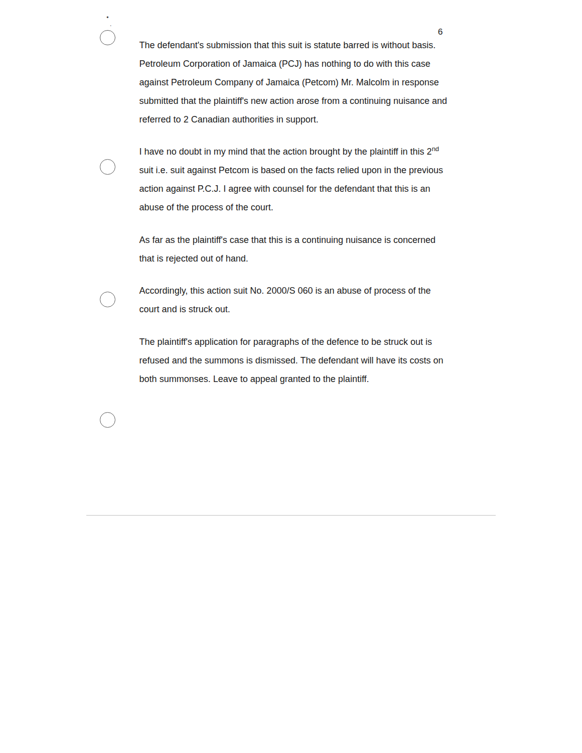•
.
6
The defendant's submission that this suit is statute barred is without basis. Petroleum Corporation of Jamaica (PCJ) has nothing to do with this case against Petroleum Company of Jamaica (Petcom) Mr. Malcolm in response submitted that the plaintiff's new action arose from a continuing nuisance and referred to 2 Canadian authorities in support.
I have no doubt in my mind that the action brought by the plaintiff in this 2nd suit i.e. suit against Petcom is based on the facts relied upon in the previous action against P.C.J. I agree with counsel for the defendant that this is an abuse of the process of the court.
As far as the plaintiff's case that this is a continuing nuisance is concerned that is rejected out of hand.
Accordingly, this action suit No. 2000/S 060 is an abuse of process of the court and is struck out.
The plaintiff's application for paragraphs of the defence to be struck out is refused and the summons is dismissed. The defendant will have its costs on both summonses. Leave to appeal granted to the plaintiff.